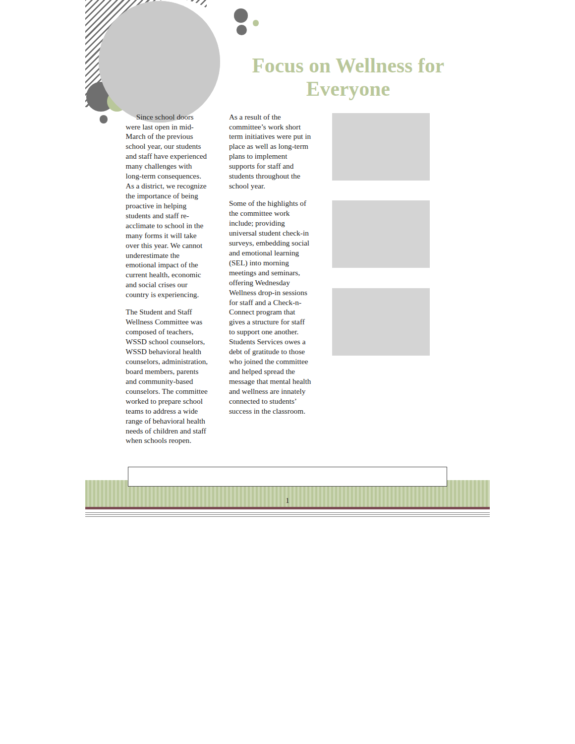Focus on Wellness for Everyone
Since school doors were last open in mid-March of the previous school year, our students and staff have experienced many challenges with long-term consequences. As a district, we recognize the importance of being proactive in helping students and staff re-acclimate to school in the many forms it will take over this year. We cannot underestimate the emotional impact of the current health, economic and social crises our country is experiencing.
The Student and Staff Wellness Committee was composed of teachers, WSSD school counselors, WSSD behavioral health counselors, administration, board members, parents and community-based counselors. The committee worked to prepare school teams to address a wide range of behavioral health needs of children and staff when schools reopen.
As a result of the committee’s work short term initiatives were put in place as well as long-term plans to implement supports for staff and students throughout the school year.
Some of the highlights of the committee work include; providing universal student check-in surveys, embedding social and emotional learning (SEL) into morning meetings and seminars, offering Wednesday Wellness drop-in sessions for staff and a Check-n-Connect program that gives a structure for staff to support one another. Students Services owes a debt of gratitude to those who joined the committee and helped spread the message that mental health and wellness are innately connected to students’ success in the classroom.
1